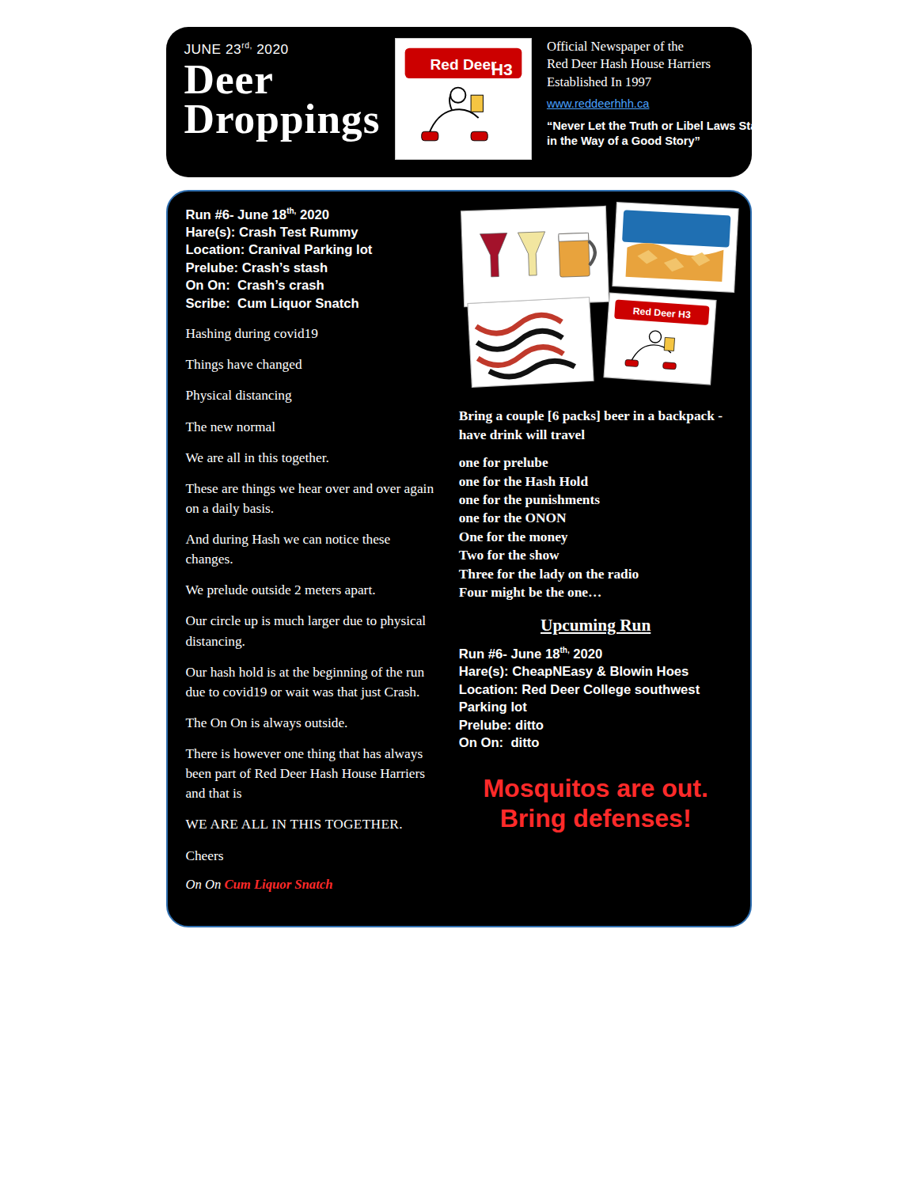JUNE 23rd, 2020
Deer Droppings
Official Newspaper of the
Red Deer Hash House Harriers
Established In 1997
www.reddeerhhh.ca
“Never Let the Truth or Libel Laws Stand in the Way of a Good Story”
Run #6- June 18th, 2020
Hare(s): Crash Test Rummy
Location: Cranival Parking lot
Prelube: Crash’s stash
On On: Crash’s crash
Scribe: Cum Liquor Snatch
Hashing during covid19
Things have changed
Physical distancing
The new normal
We are all in this together.
These are things we hear over and over again on a daily basis.
And during Hash we can notice these changes.
We prelude outside 2 meters apart.
Our circle up is much larger due to physical distancing.
Our hash hold is at the beginning of the run due to covid19 or wait was that just Crash.
The On On is always outside.
There is however one thing that has always been part of Red Deer Hash House Harriers and that is
WE ARE ALL IN THIS TOGETHER.
Cheers
On On Cum Liquor Snatch
Bring a couple [6 packs] beer in a backpack -have drink will travel
one for prelube
one for the Hash Hold
one for the punishments
one for the ONON
One for the money
Two for the show
Three for the lady on the radio
Four might be the one…
Upcuming Run
Run #6- June 18th, 2020
Hare(s): CheapNEasy & Blowin Hoes
Location: Red Deer College southwest Parking lot
Prelube: ditto
On On: ditto
Mosquitos are out.
Bring defenses!